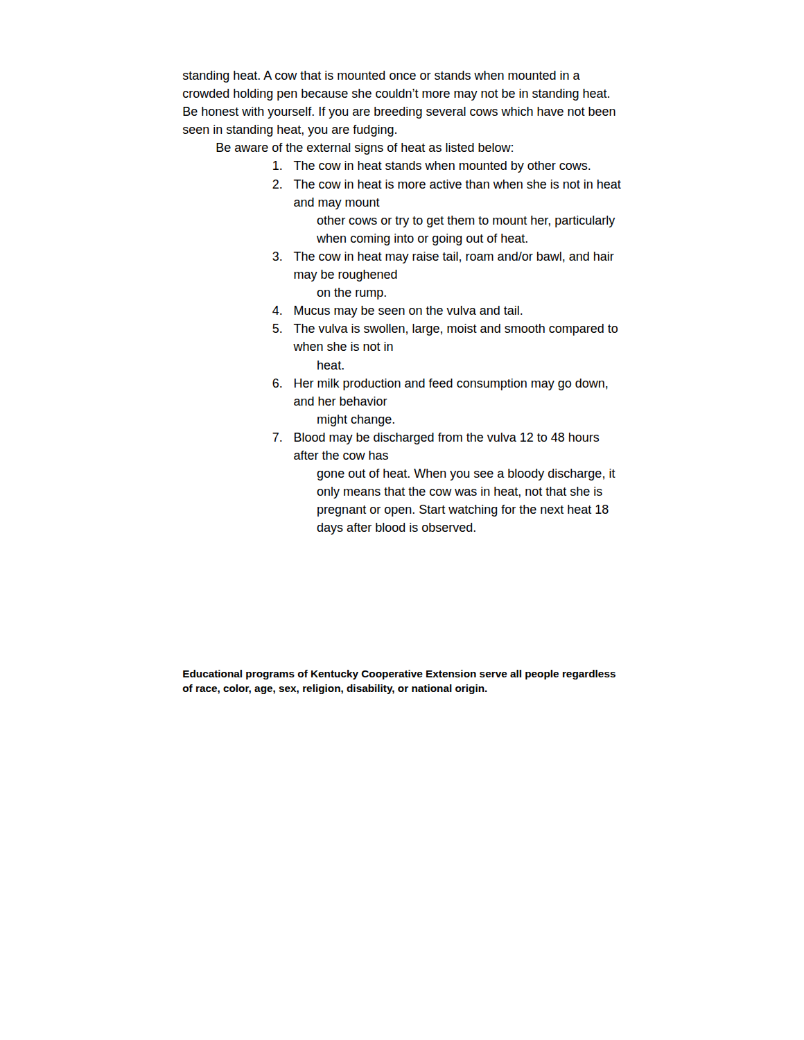standing heat. A cow that is mounted once or stands when mounted in a crowded holding pen because she couldn’t more may not be in standing heat. Be honest with yourself. If you are breeding several cows which have not been seen in standing heat, you are fudging.
Be aware of the external signs of heat as listed below:
The cow in heat stands when mounted by other cows.
The cow in heat is more active than when she is not in heat and may mountother cows or try to get them to mount her, particularly when coming into or going out of heat.
The cow in heat may raise tail, roam and/or bawl, and hair may be roughenedon the rump.
Mucus may be seen on the vulva and tail.
The vulva is swollen, large, moist and smooth compared to when she is not inheat.
Her milk production and feed consumption may go down, and her behaviormight change.
Blood may be discharged from the vulva 12 to 48 hours after the cow hasgone out of heat. When you see a bloody discharge, it only means that the cow was in heat, not that she is pregnant or open. Start watching for the next heat 18 days after blood is observed.
Educational programs of Kentucky Cooperative Extension serve all people regardless of race, color, age, sex, religion, disability, or national origin.